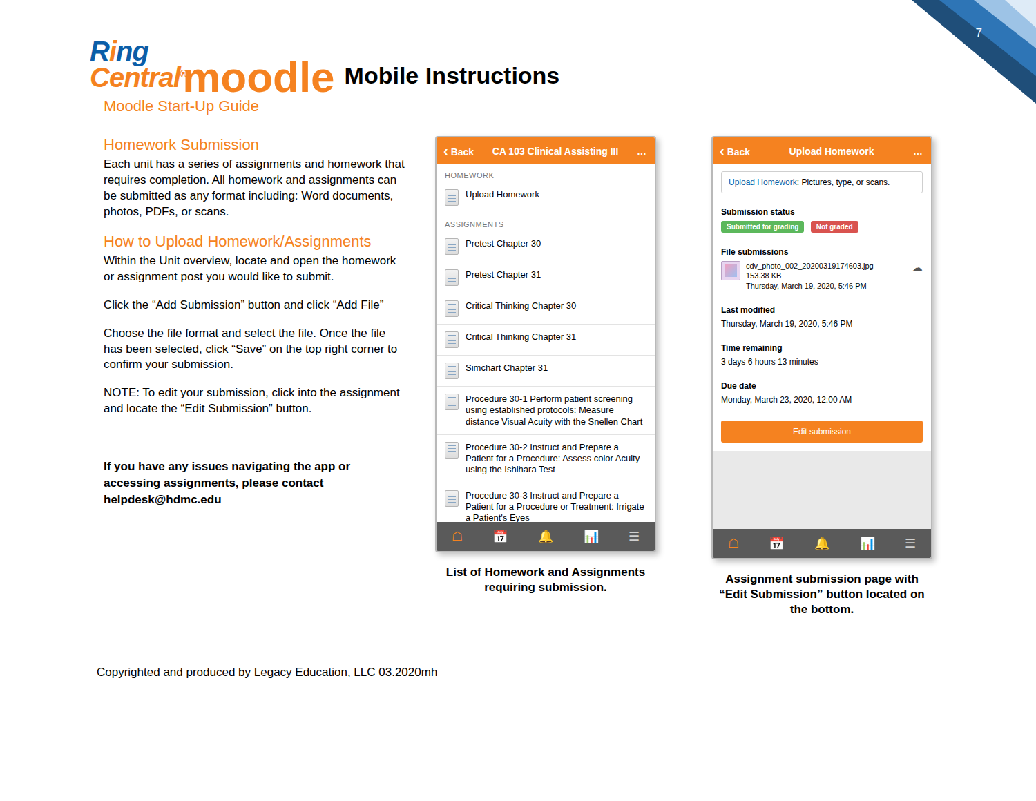7
Ring
Central®
moodle
Mobile Instructions
Moodle Start-Up Guide
Homework Submission
Each unit has a series of assignments and homework that requires completion. All homework and assignments can be submitted as any format including: Word documents, photos, PDFs, or scans.
How to Upload Homework/Assignments
Within the Unit overview, locate and open the homework or assignment post you would like to submit.
Click the “Add Submission” button and click “Add File”
Choose the file format and select the file. Once the file has been selected, click “Save” on the top right corner to confirm your submission.
NOTE: To edit your submission, click into the assignment and locate the “Edit Submission” button.
If you have any issues navigating the app or accessing assignments, please contact helpdesk@hdmc.edu
Back CA 103 Clinical Assisting III …
HOMEWORK
Upload Homework
ASSIGNMENTS
Pretest Chapter 30
Pretest Chapter 31
Critical Thinking Chapter 30
Critical Thinking Chapter 31
Simchart Chapter 31
Procedure 30-1 Perform patient screening using established protocols: Measure distance Visual Acuity with the Snellen Chart
Procedure 30-2 Instruct and Prepare a Patient for a Procedure: Assess color Acuity using the Ishihara Test
Procedure 30-3 Instruct and Prepare a Patient for a Procedure or Treatment: Irrigate a Patient's Eyes
☖ 📅 🔔 📊 ☰
List of Homework and Assignments requiring submission.
Back Upload Homework …
Upload Homework: Pictures, type, or scans.
Submission status
Submitted for grading Not graded
File submissions
cdv_photo_002_20200319174603.jpg
153.38 KB
Thursday, March 19, 2020, 5:46 PM ☁
Last modified
Thursday, March 19, 2020, 5:46 PM
Time remaining
3 days 6 hours 13 minutes
Due date
Monday, March 23, 2020, 12:00 AM
Edit submission
☖ 📅 🔔 📊 ☰
Assignment submission page with “Edit Submission” button located on the bottom.
Copyrighted and produced by Legacy Education, LLC 03.2020mh